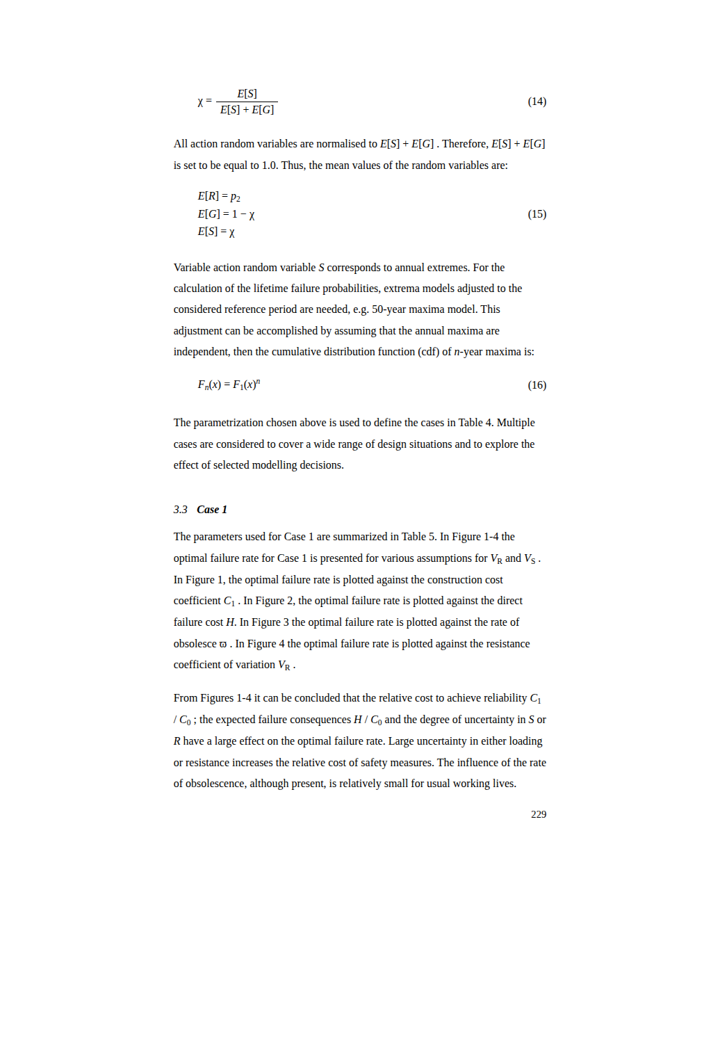χ = E[S] E[S] + E[G]
(14)
All action random variables are normalised to E[S] + E[G] . Therefore, E[S] + E[G] is set to be equal to 1.0. Thus, the mean values of the random variables are:
E[R] = p2
E[G] = 1 − χ
E[S] = χ
(15)
Variable action random variable S corresponds to annual extremes. For the calculation of the lifetime failure probabilities, extrema models adjusted to the considered reference period are needed, e.g. 50-year maxima model. This adjustment can be accomplished by assuming that the annual maxima are independent, then the cumulative distribution function (cdf) of n-year maxima is:
Fn(x) = F1(x)n
(16)
The parametrization chosen above is used to define the cases in Table 4. Multiple cases are considered to cover a wide range of design situations and to explore the effect of selected modelling decisions.
3.3 Case 1
The parameters used for Case 1 are summarized in Table 5. In Figure 1-4 the optimal failure rate for Case 1 is presented for various assumptions for VR and VS . In Figure 1, the optimal failure rate is plotted against the construction cost coefficient C1 . In Figure 2, the optimal failure rate is plotted against the direct failure cost H. In Figure 3 the optimal failure rate is plotted against the rate of obsolesce ϖ . In Figure 4 the optimal failure rate is plotted against the resistance coefficient of variation VR .
From Figures 1-4 it can be concluded that the relative cost to achieve reliability C1 / C0 ; the expected failure consequences H / C0 and the degree of uncertainty in S or R have a large effect on the optimal failure rate. Large uncertainty in either loading or resistance increases the relative cost of safety measures. The influence of the rate of obsolescence, although present, is relatively small for usual working lives.
229